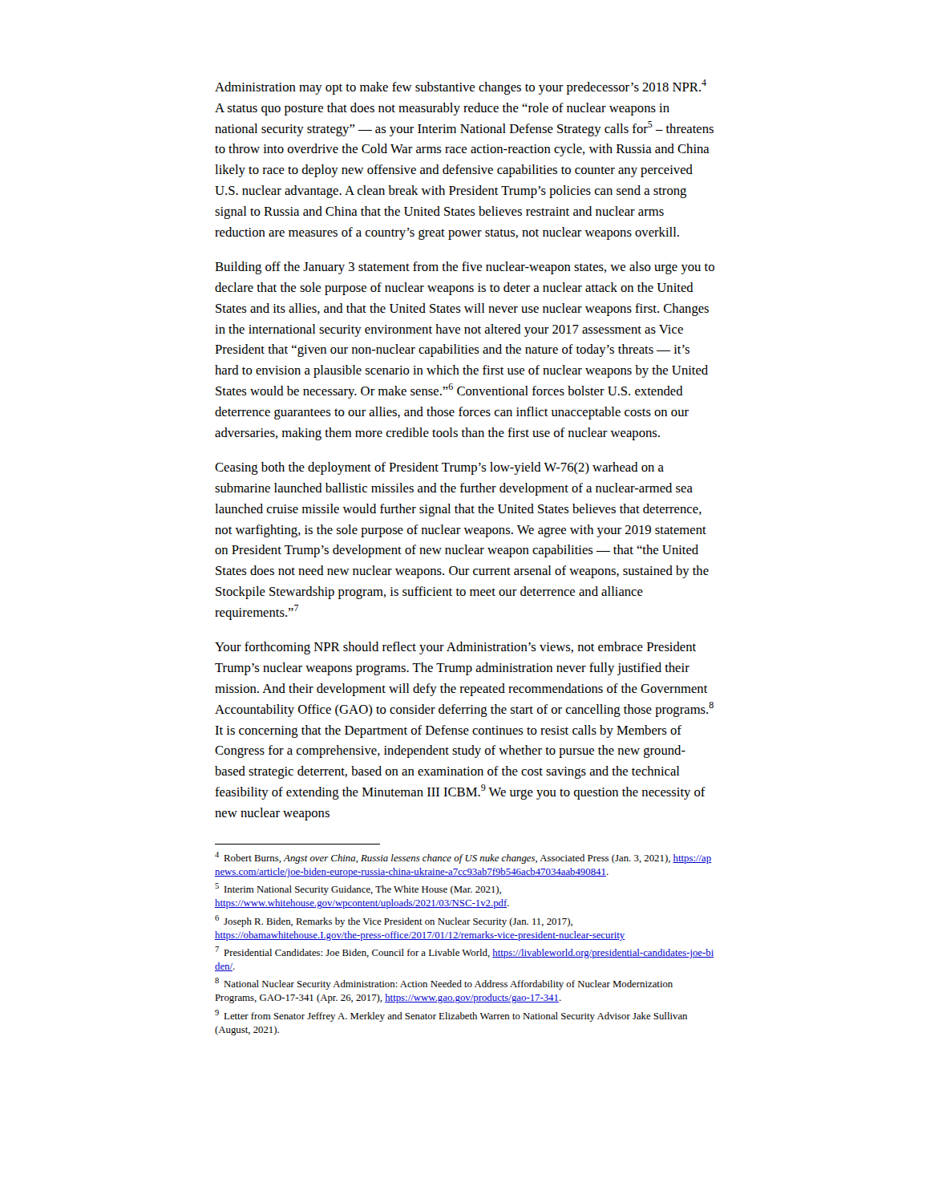Administration may opt to make few substantive changes to your predecessor’s 2018 NPR.4 A status quo posture that does not measurably reduce the “role of nuclear weapons in national security strategy” — as your Interim National Defense Strategy calls for5 – threatens to throw into overdrive the Cold War arms race action-reaction cycle, with Russia and China likely to race to deploy new offensive and defensive capabilities to counter any perceived U.S. nuclear advantage. A clean break with President Trump’s policies can send a strong signal to Russia and China that the United States believes restraint and nuclear arms reduction are measures of a country’s great power status, not nuclear weapons overkill.
Building off the January 3 statement from the five nuclear-weapon states, we also urge you to declare that the sole purpose of nuclear weapons is to deter a nuclear attack on the United States and its allies, and that the United States will never use nuclear weapons first. Changes in the international security environment have not altered your 2017 assessment as Vice President that “given our non-nuclear capabilities and the nature of today’s threats — it’s hard to envision a plausible scenario in which the first use of nuclear weapons by the United States would be necessary. Or make sense.”6 Conventional forces bolster U.S. extended deterrence guarantees to our allies, and those forces can inflict unacceptable costs on our adversaries, making them more credible tools than the first use of nuclear weapons.
Ceasing both the deployment of President Trump’s low-yield W-76(2) warhead on a submarine launched ballistic missiles and the further development of a nuclear-armed sea launched cruise missile would further signal that the United States believes that deterrence, not warfighting, is the sole purpose of nuclear weapons. We agree with your 2019 statement on President Trump’s development of new nuclear weapon capabilities — that “the United States does not need new nuclear weapons. Our current arsenal of weapons, sustained by the Stockpile Stewardship program, is sufficient to meet our deterrence and alliance requirements.”7
Your forthcoming NPR should reflect your Administration’s views, not embrace President Trump’s nuclear weapons programs. The Trump administration never fully justified their mission. And their development will defy the repeated recommendations of the Government Accountability Office (GAO) to consider deferring the start of or cancelling those programs.8 It is concerning that the Department of Defense continues to resist calls by Members of Congress for a comprehensive, independent study of whether to pursue the new ground-based strategic deterrent, based on an examination of the cost savings and the technical feasibility of extending the Minuteman III ICBM.9 We urge you to question the necessity of new nuclear weapons
4 Robert Burns, Angst over China, Russia lessens chance of US nuke changes, Associated Press (Jan. 3, 2021), https://apnews.com/article/joe-biden-europe-russia-china-ukraine-a7cc93ab7f9b546acb47034aab490841.
5 Interim National Security Guidance, The White House (Mar. 2021),
https://www.whitehouse.gov/wpcontent/uploads/2021/03/NSC-1v2.pdf.
6 Joseph R. Biden, Remarks by the Vice President on Nuclear Security (Jan. 11, 2017),
https://obamawhitehouse.I.gov/the-press-office/2017/01/12/remarks-vice-president-nuclear-security
7 Presidential Candidates: Joe Biden, Council for a Livable World, https://livableworld.org/presidential-candidates-joe-biden/.
8 National Nuclear Security Administration: Action Needed to Address Affordability of Nuclear Modernization Programs, GAO-17-341 (Apr. 26, 2017), https://www.gao.gov/products/gao-17-341.
9 Letter from Senator Jeffrey A. Merkley and Senator Elizabeth Warren to National Security Advisor Jake Sullivan (August, 2021).